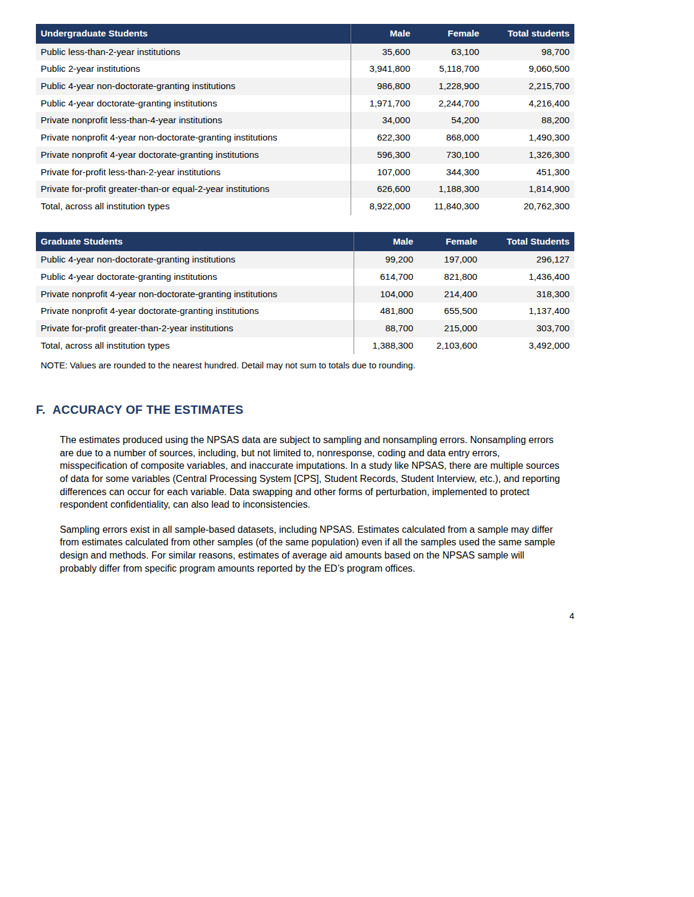| Undergraduate Students | Male | Female | Total students |
| --- | --- | --- | --- |
| Public less-than-2-year institutions | 35,600 | 63,100 | 98,700 |
| Public 2-year institutions | 3,941,800 | 5,118,700 | 9,060,500 |
| Public 4-year non-doctorate-granting institutions | 986,800 | 1,228,900 | 2,215,700 |
| Public 4-year doctorate-granting institutions | 1,971,700 | 2,244,700 | 4,216,400 |
| Private nonprofit less-than-4-year institutions | 34,000 | 54,200 | 88,200 |
| Private nonprofit 4-year non-doctorate-granting institutions | 622,300 | 868,000 | 1,490,300 |
| Private nonprofit 4-year doctorate-granting institutions | 596,300 | 730,100 | 1,326,300 |
| Private for-profit less-than-2-year institutions | 107,000 | 344,300 | 451,300 |
| Private for-profit greater-than-or equal-2-year institutions | 626,600 | 1,188,300 | 1,814,900 |
| Total, across all institution types | 8,922,000 | 11,840,300 | 20,762,300 |
| Graduate Students | Male | Female | Total Students |
| --- | --- | --- | --- |
| Public 4-year non-doctorate-granting institutions | 99,200 | 197,000 | 296,127 |
| Public 4-year doctorate-granting institutions | 614,700 | 821,800 | 1,436,400 |
| Private nonprofit 4-year non-doctorate-granting institutions | 104,000 | 214,400 | 318,300 |
| Private nonprofit 4-year doctorate-granting institutions | 481,800 | 655,500 | 1,137,400 |
| Private for-profit greater-than-2-year institutions | 88,700 | 215,000 | 303,700 |
| Total, across all institution types | 1,388,300 | 2,103,600 | 3,492,000 |
NOTE: Values are rounded to the nearest hundred. Detail may not sum to totals due to rounding.
F. ACCURACY OF THE ESTIMATES
The estimates produced using the NPSAS data are subject to sampling and nonsampling errors. Nonsampling errors are due to a number of sources, including, but not limited to, nonresponse, coding and data entry errors, misspecification of composite variables, and inaccurate imputations. In a study like NPSAS, there are multiple sources of data for some variables (Central Processing System [CPS], Student Records, Student Interview, etc.), and reporting differences can occur for each variable. Data swapping and other forms of perturbation, implemented to protect respondent confidentiality, can also lead to inconsistencies.
Sampling errors exist in all sample-based datasets, including NPSAS. Estimates calculated from a sample may differ from estimates calculated from other samples (of the same population) even if all the samples used the same sample design and methods. For similar reasons, estimates of average aid amounts based on the NPSAS sample will probably differ from specific program amounts reported by the ED’s program offices.
4